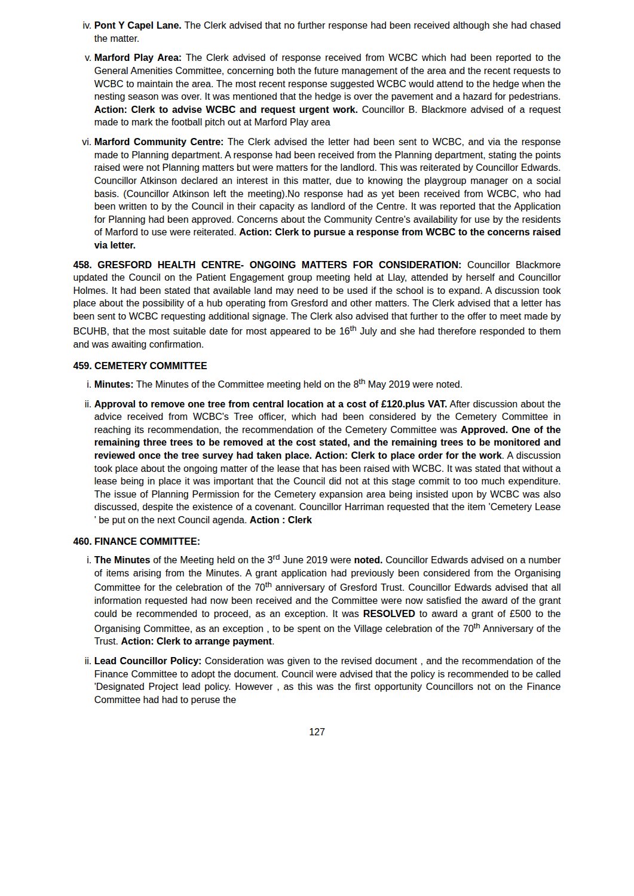Pont Y Capel Lane. The Clerk advised that no further response had been received although she had chased the matter.
Marford Play Area: The Clerk advised of response received from WCBC which had been reported to the General Amenities Committee, concerning both the future management of the area and the recent requests to WCBC to maintain the area. The most recent response suggested WCBC would attend to the hedge when the nesting season was over. It was mentioned that the hedge is over the pavement and a hazard for pedestrians. Action: Clerk to advise WCBC and request urgent work. Councillor B. Blackmore advised of a request made to mark the football pitch out at Marford Play area
Marford Community Centre: The Clerk advised the letter had been sent to WCBC, and via the response made to Planning department. A response had been received from the Planning department, stating the points raised were not Planning matters but were matters for the landlord. This was reiterated by Councillor Edwards. Councillor Atkinson declared an interest in this matter, due to knowing the playgroup manager on a social basis. (Councillor Atkinson left the meeting).No response had as yet been received from WCBC, who had been written to by the Council in their capacity as landlord of the Centre. It was reported that the Application for Planning had been approved. Concerns about the Community Centre's availability for use by the residents of Marford to use were reiterated. Action: Clerk to pursue a response from WCBC to the concerns raised via letter.
458. GRESFORD HEALTH CENTRE- ONGOING MATTERS FOR CONSIDERATION: Councillor Blackmore updated the Council on the Patient Engagement group meeting held at Llay, attended by herself and Councillor Holmes. It had been stated that available land may need to be used if the school is to expand. A discussion took place about the possibility of a hub operating from Gresford and other matters. The Clerk advised that a letter has been sent to WCBC requesting additional signage. The Clerk also advised that further to the offer to meet made by BCUHB, that the most suitable date for most appeared to be 16th July and she had therefore responded to them and was awaiting confirmation.
459. CEMETERY COMMITTEE
Minutes: The Minutes of the Committee meeting held on the 8th May 2019 were noted.
Approval to remove one tree from central location at a cost of £120.plus VAT. After discussion about the advice received from WCBC's Tree officer, which had been considered by the Cemetery Committee in reaching its recommendation, the recommendation of the Cemetery Committee was Approved. One of the remaining three trees to be removed at the cost stated, and the remaining trees to be monitored and reviewed once the tree survey had taken place. Action: Clerk to place order for the work. A discussion took place about the ongoing matter of the lease that has been raised with WCBC. It was stated that without a lease being in place it was important that the Council did not at this stage commit to too much expenditure. The issue of Planning Permission for the Cemetery expansion area being insisted upon by WCBC was also discussed, despite the existence of a covenant. Councillor Harriman requested that the item 'Cemetery Lease ' be put on the next Council agenda. Action : Clerk
460. FINANCE COMMITTEE:
The Minutes of the Meeting held on the 3rd June 2019 were noted. Councillor Edwards advised on a number of items arising from the Minutes. A grant application had previously been considered from the Organising Committee for the celebration of the 70th anniversary of Gresford Trust. Councillor Edwards advised that all information requested had now been received and the Committee were now satisfied the award of the grant could be recommended to proceed, as an exception. It was RESOLVED to award a grant of £500 to the Organising Committee, as an exception , to be spent on the Village celebration of the 70th Anniversary of the Trust. Action: Clerk to arrange payment.
Lead Councillor Policy: Consideration was given to the revised document , and the recommendation of the Finance Committee to adopt the document. Council were advised that the policy is recommended to be called 'Designated Project lead policy. However , as this was the first opportunity Councillors not on the Finance Committee had had to peruse the
127